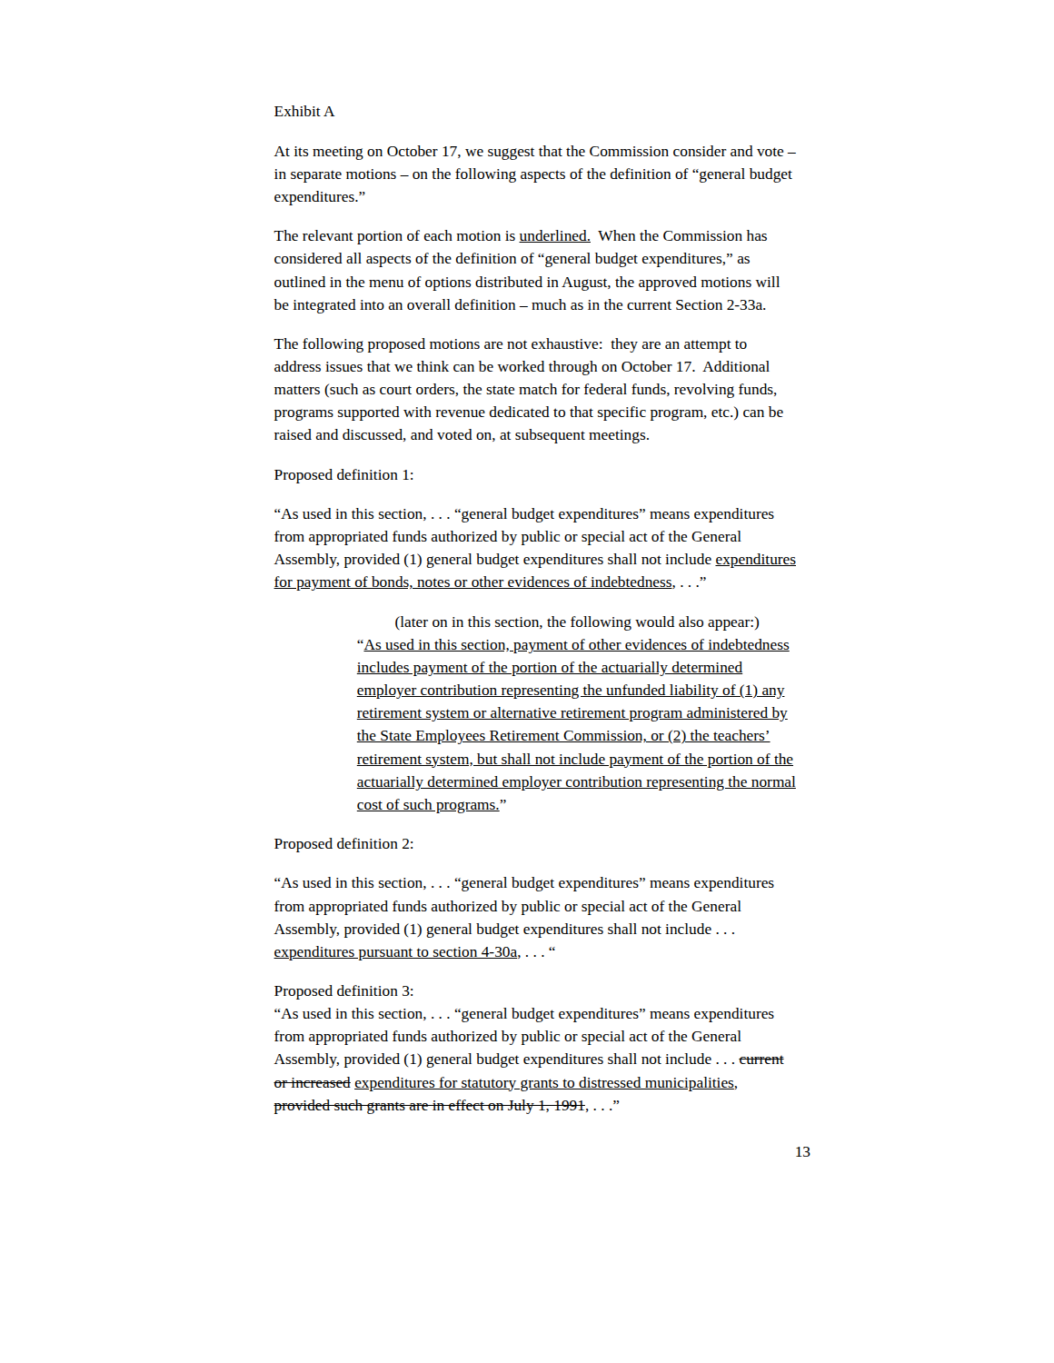Exhibit A
At its meeting on October 17, we suggest that the Commission consider and vote – in separate motions – on the following aspects of the definition of “general budget expenditures.”
The relevant portion of each motion is underlined. When the Commission has considered all aspects of the definition of “general budget expenditures,” as outlined in the menu of options distributed in August, the approved motions will be integrated into an overall definition – much as in the current Section 2-33a.
The following proposed motions are not exhaustive: they are an attempt to address issues that we think can be worked through on October 17. Additional matters (such as court orders, the state match for federal funds, revolving funds, programs supported with revenue dedicated to that specific program, etc.) can be raised and discussed, and voted on, at subsequent meetings.
Proposed definition 1:
“As used in this section, . . . “general budget expenditures” means expenditures from appropriated funds authorized by public or special act of the General Assembly, provided (1) general budget expenditures shall not include expenditures for payment of bonds, notes or other evidences of indebtedness, . . .”
(later on in this section, the following would also appear:)
“As used in this section, payment of other evidences of indebtedness includes payment of the portion of the actuarially determined employer contribution representing the unfunded liability of (1) any retirement system or alternative retirement program administered by the State Employees Retirement Commission, or (2) the teachers’ retirement system, but shall not include payment of the portion of the actuarially determined employer contribution representing the normal cost of such programs.”
Proposed definition 2:
“As used in this section, . . . “general budget expenditures” means expenditures from appropriated funds authorized by public or special act of the General Assembly, provided (1) general budget expenditures shall not include . . . expenditures pursuant to section 4-30a, . . . “
Proposed definition 3:
“As used in this section, . . . “general budget expenditures” means expenditures from appropriated funds authorized by public or special act of the General Assembly, provided (1) general budget expenditures shall not include . . . current or increased expenditures for statutory grants to distressed municipalities, provided such grants are in effect on July 1, 1991, . . .”
13